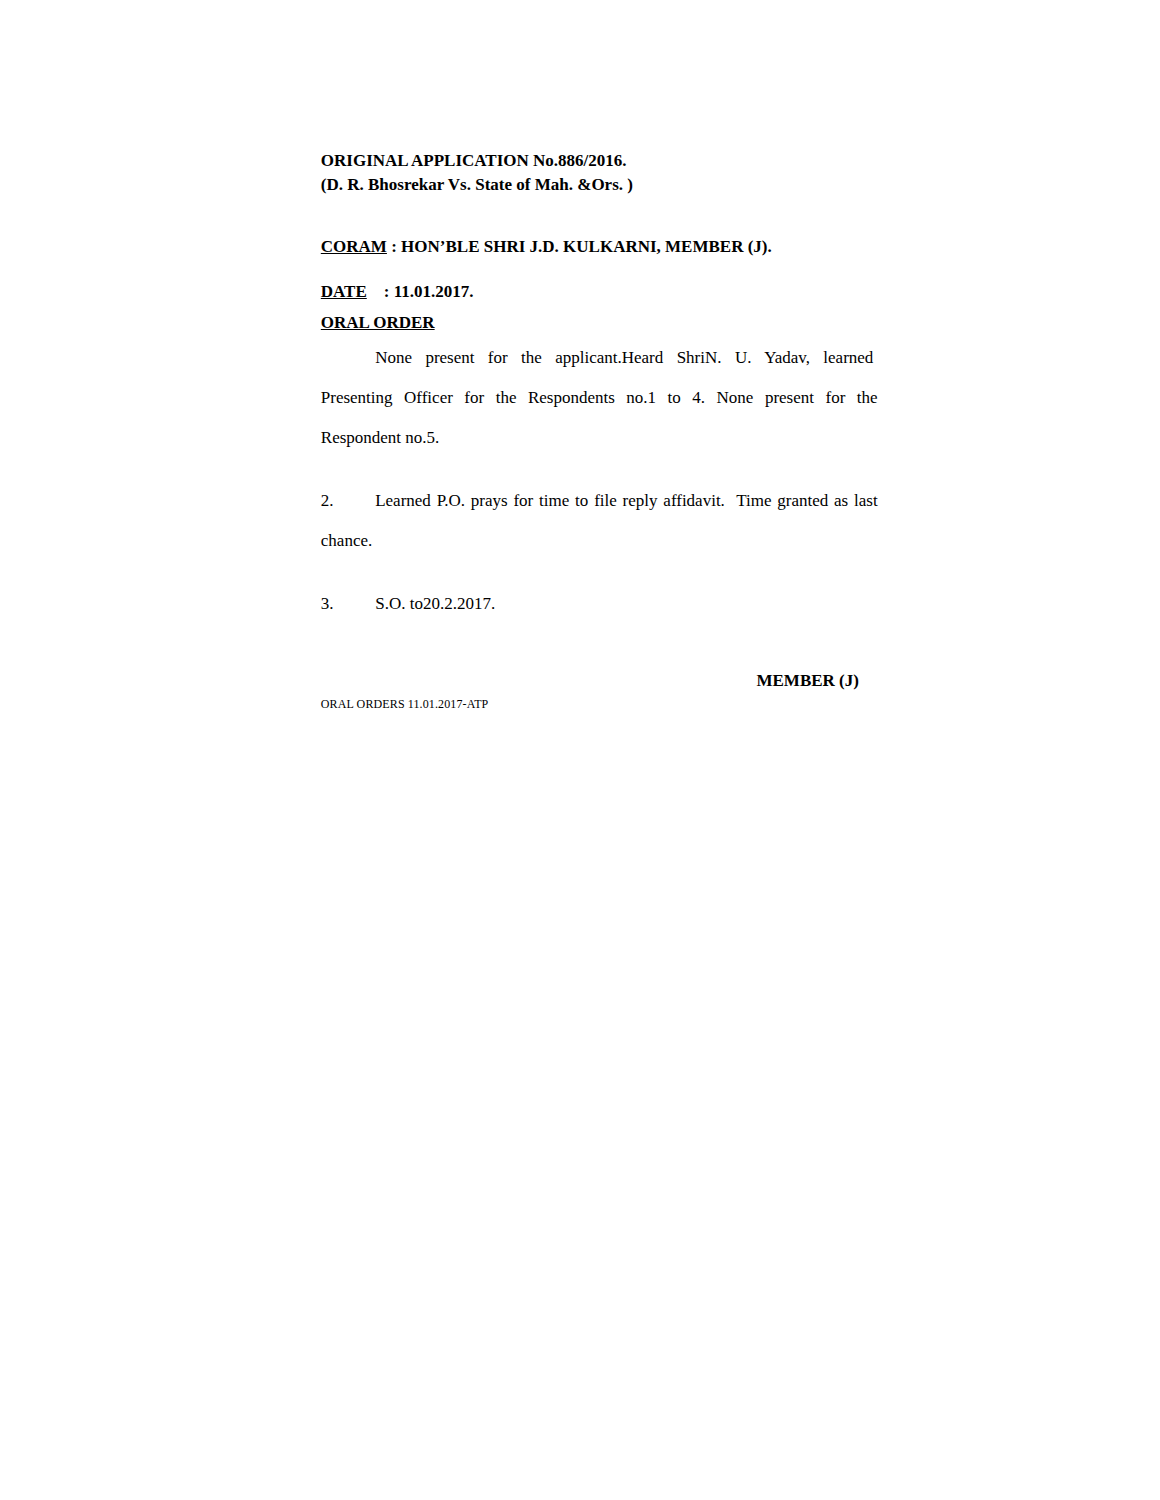ORIGINAL APPLICATION No.886/2016.
(D. R. Bhosrekar Vs. State of Mah. &Ors. )
CORAM : HON’BLE SHRI J.D. KULKARNI, MEMBER (J).
DATE : 11.01.2017.
ORAL ORDER
None present for the applicant.Heard ShriN. U. Yadav, learned Presenting Officer for the Respondents no.1 to 4. None present for the Respondent no.5.
2. Learned P.O. prays for time to file reply affidavit. Time granted as last chance.
3. S.O. to20.2.2017.
MEMBER (J)
ORAL ORDERS 11.01.2017-ATP